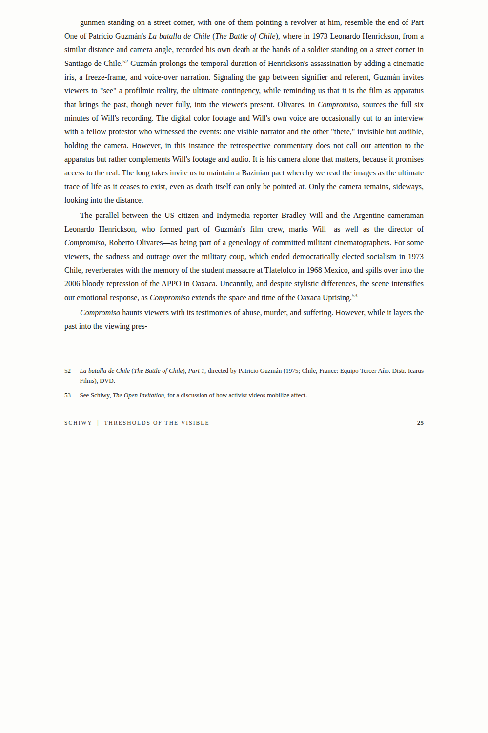gunmen standing on a street corner, with one of them pointing a revolver at him, resemble the end of Part One of Patricio Guzmán's La batalla de Chile (The Battle of Chile), where in 1973 Leonardo Henrickson, from a similar distance and camera angle, recorded his own death at the hands of a soldier standing on a street corner in Santiago de Chile.52 Guzmán prolongs the temporal duration of Henrickson's assassination by adding a cinematic iris, a freeze-frame, and voice-over narration. Signaling the gap between signifier and referent, Guzmán invites viewers to "see" a profilmic reality, the ultimate contingency, while reminding us that it is the film as apparatus that brings the past, though never fully, into the viewer's present. Olivares, in Compromiso, sources the full six minutes of Will's recording. The digital color footage and Will's own voice are occasionally cut to an interview with a fellow protestor who witnessed the events: one visible narrator and the other "there," invisible but audible, holding the camera. However, in this instance the retrospective commentary does not call our attention to the apparatus but rather complements Will's footage and audio. It is his camera alone that matters, because it promises access to the real. The long takes invite us to maintain a Bazinian pact whereby we read the images as the ultimate trace of life as it ceases to exist, even as death itself can only be pointed at. Only the camera remains, sideways, looking into the distance.
The parallel between the US citizen and Indymedia reporter Bradley Will and the Argentine cameraman Leonardo Henrickson, who formed part of Guzmán's film crew, marks Will—as well as the director of Compromiso, Roberto Olivares—as being part of a genealogy of committed militant cinematographers. For some viewers, the sadness and outrage over the military coup, which ended democratically elected socialism in 1973 Chile, reverberates with the memory of the student massacre at Tlatelolco in 1968 Mexico, and spills over into the 2006 bloody repression of the APPO in Oaxaca. Uncannily, and despite stylistic differences, the scene intensifies our emotional response, as Compromiso extends the space and time of the Oaxaca Uprising.53
Compromiso haunts viewers with its testimonies of abuse, murder, and suffering. However, while it layers the past into the viewing pres-
La batalla de Chile (The Battle of Chile), Part 1, directed by Patricio Guzmán (1975; Chile, France: Equipo Tercer Año. Distr. Icarus Films), DVD.
See Schiwy, The Open Invitation, for a discussion of how activist videos mobilize affect.
Schiwy | Thresholds of the Visible 25